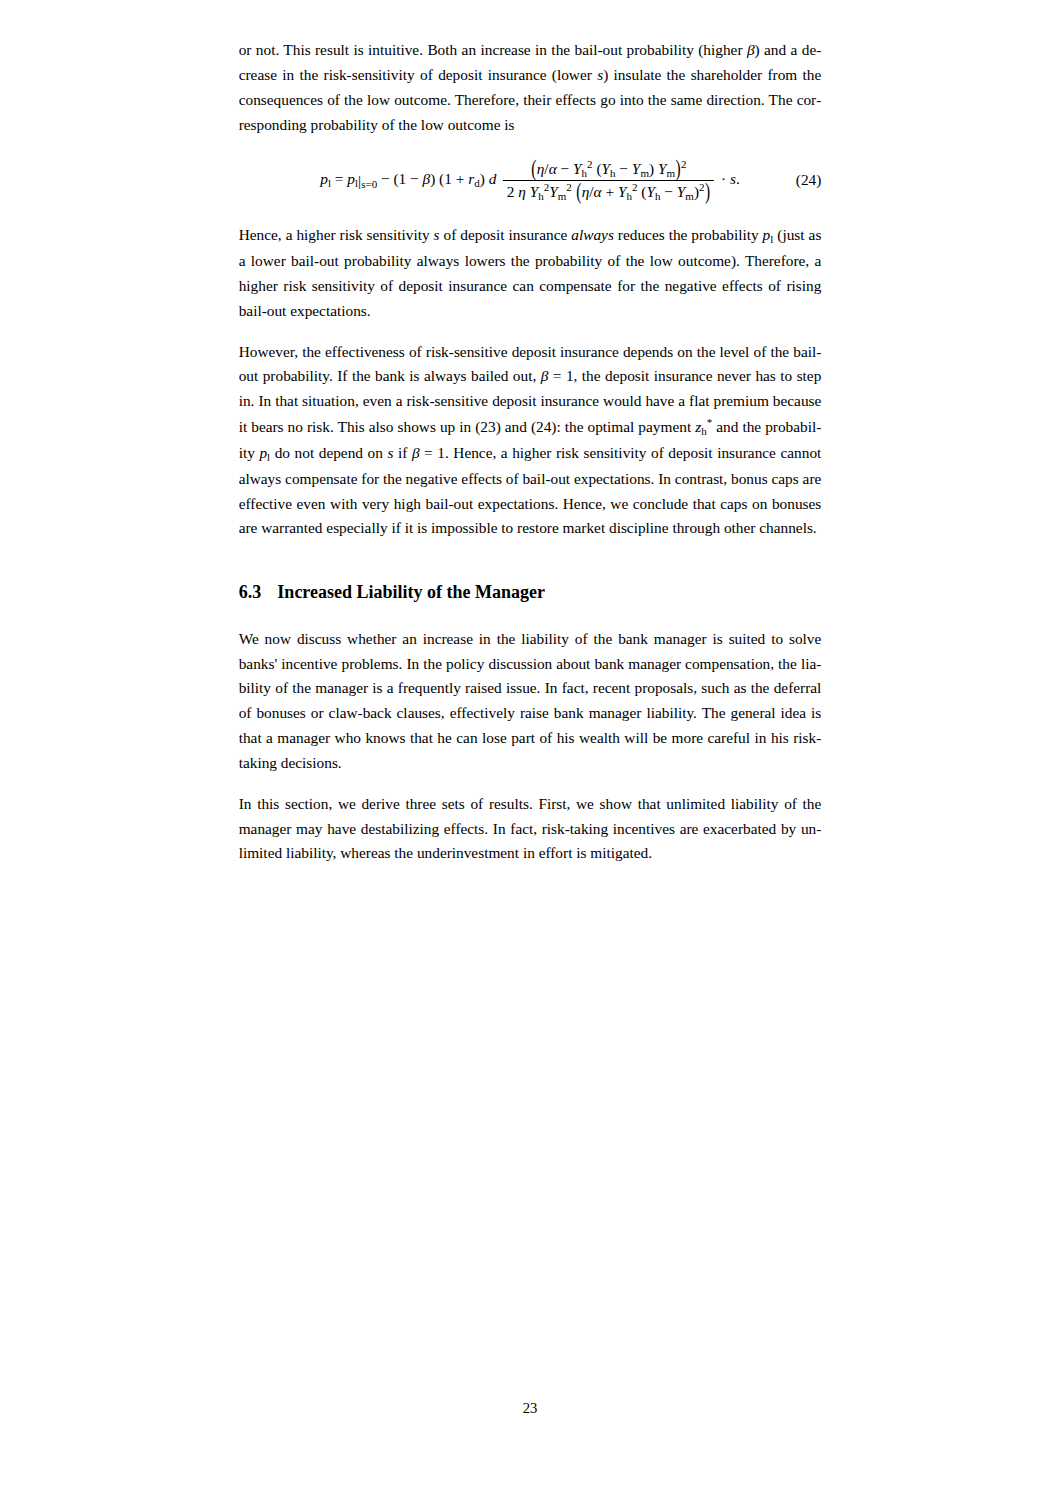or not. This result is intuitive. Both an increase in the bail-out probability (higher β) and a decrease in the risk-sensitivity of deposit insurance (lower s) insulate the shareholder from the consequences of the low outcome. Therefore, their effects go into the same direction. The corresponding probability of the low outcome is
pl = pl|s=0 − (1 − β) (1 + rd) d (η/α − Yh 2 (Yh − Ym) Ym) 2 2 η Yh 2 Ym 2 (η/α + Yh 2 (Yh − Ym)2) · s. (24)
Hence, a higher risk sensitivity s of deposit insurance always reduces the probability pl (just as a lower bail-out probability always lowers the probability of the low outcome). Therefore, a higher risk sensitivity of deposit insurance can compensate for the negative effects of rising bail-out expectations.
However, the effectiveness of risk-sensitive deposit insurance depends on the level of the bail-out probability. If the bank is always bailed out, β = 1, the deposit insurance never has to step in. In that situation, even a risk-sensitive deposit insurance would have a flat premium because it bears no risk. This also shows up in (23) and (24): the optimal payment zh* and the probability pl do not depend on s if β = 1. Hence, a higher risk sensitivity of deposit insurance cannot always compensate for the negative effects of bail-out expectations. In contrast, bonus caps are effective even with very high bail-out expectations. Hence, we conclude that caps on bonuses are warranted especially if it is impossible to restore market discipline through other channels.
6.3 Increased Liability of the Manager
We now discuss whether an increase in the liability of the bank manager is suited to solve banks' incentive problems. In the policy discussion about bank manager compensation, the liability of the manager is a frequently raised issue. In fact, recent proposals, such as the deferral of bonuses or claw-back clauses, effectively raise bank manager liability. The general idea is that a manager who knows that he can lose part of his wealth will be more careful in his risk-taking decisions.
In this section, we derive three sets of results. First, we show that unlimited liability of the manager may have destabilizing effects. In fact, risk-taking incentives are exacerbated by unlimited liability, whereas the underinvestment in effort is mitigated.
23